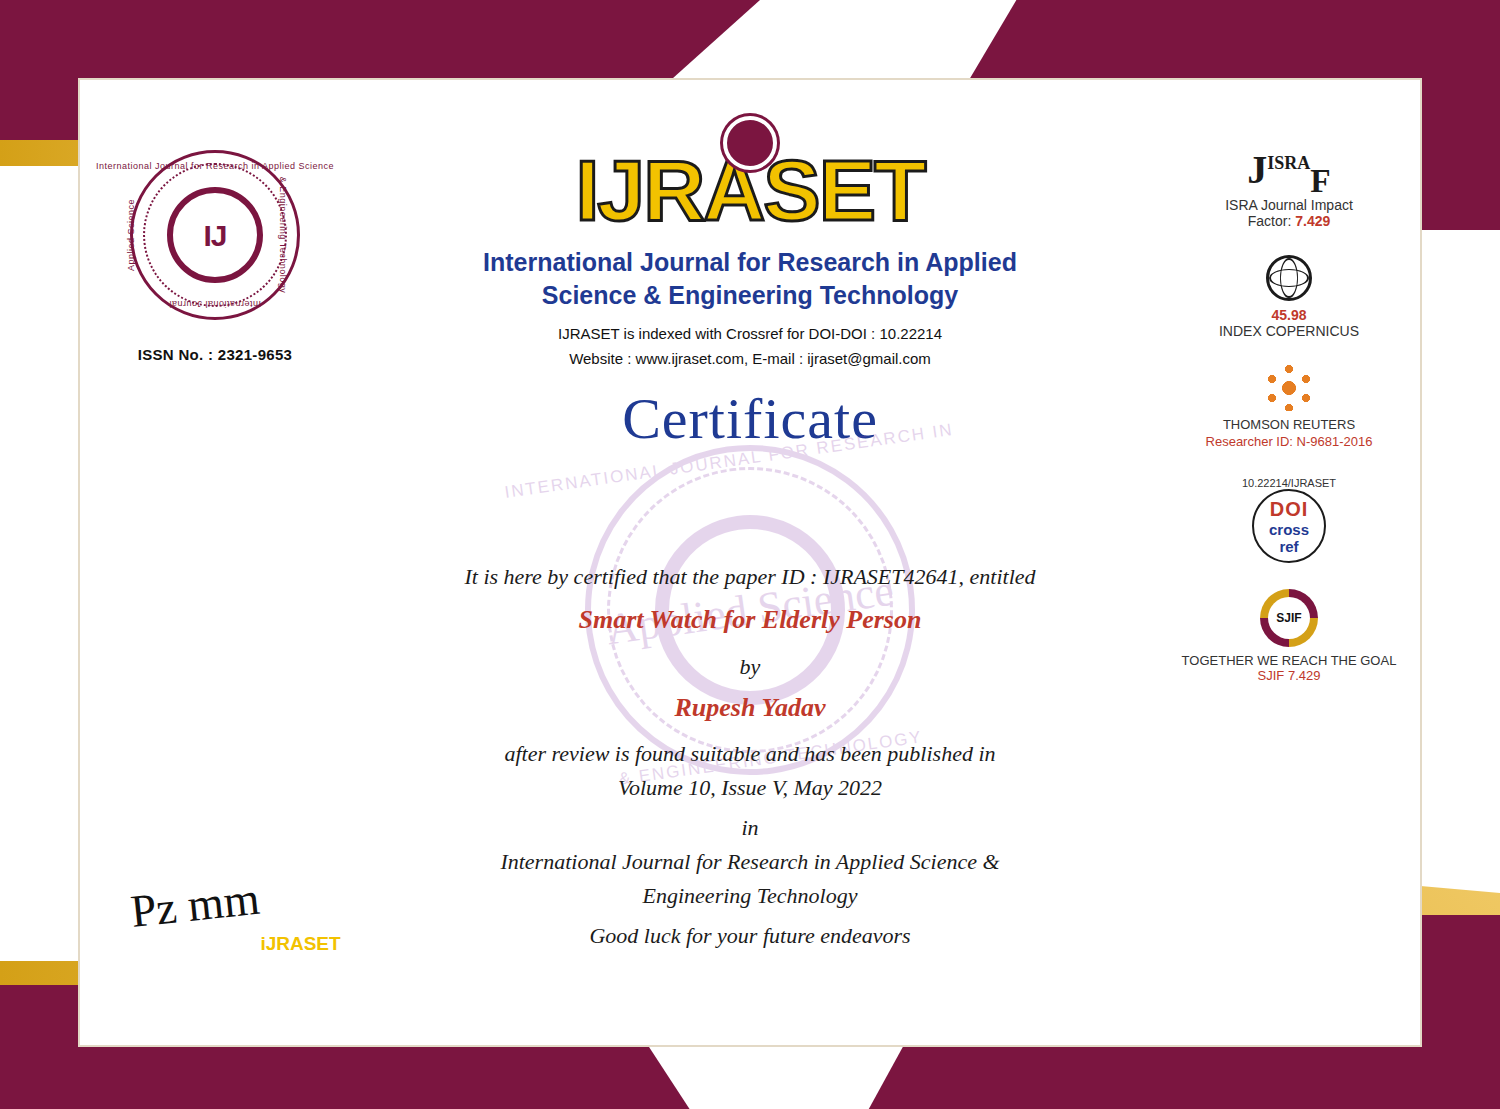International Journal for Research in Applied Science & Engineering Technology International Journal Applied Science
IJ
ISSN No. : 2321-9653
IJ RASET
International Journal for Research in Applied
Science & Engineering Technology
IJRASET is indexed with Crossref for DOI-DOI : 10.22214
Website : www.ijraset.com, E-mail : ijraset@gmail.com
Certificate
JISRAF
ISRA Journal Impact
Factor: 7.429
45.98
INDEX COPERNICUS
THOMSON REUTERS
Researcher ID: N-9681-2016
10.22214/IJRASET
DOI
cross
ref
TOGETHER WE REACH THE GOAL
SJIF 7.429
Applied Science
INTERNATIONAL JOURNAL FOR RESEARCH IN
& ENGINEERING TECHNOLOGY
It is here by certified that the paper ID : IJRASET42641, entitled Smart Watch for Elderly Person by Rupesh Yadav after review is found suitable and has been published in
Volume 10, Issue V, May 2022 in International Journal for Research in Applied Science &
Engineering Technology Good luck for your future endeavors
Pz mm
Editor in Chief, iJRASET